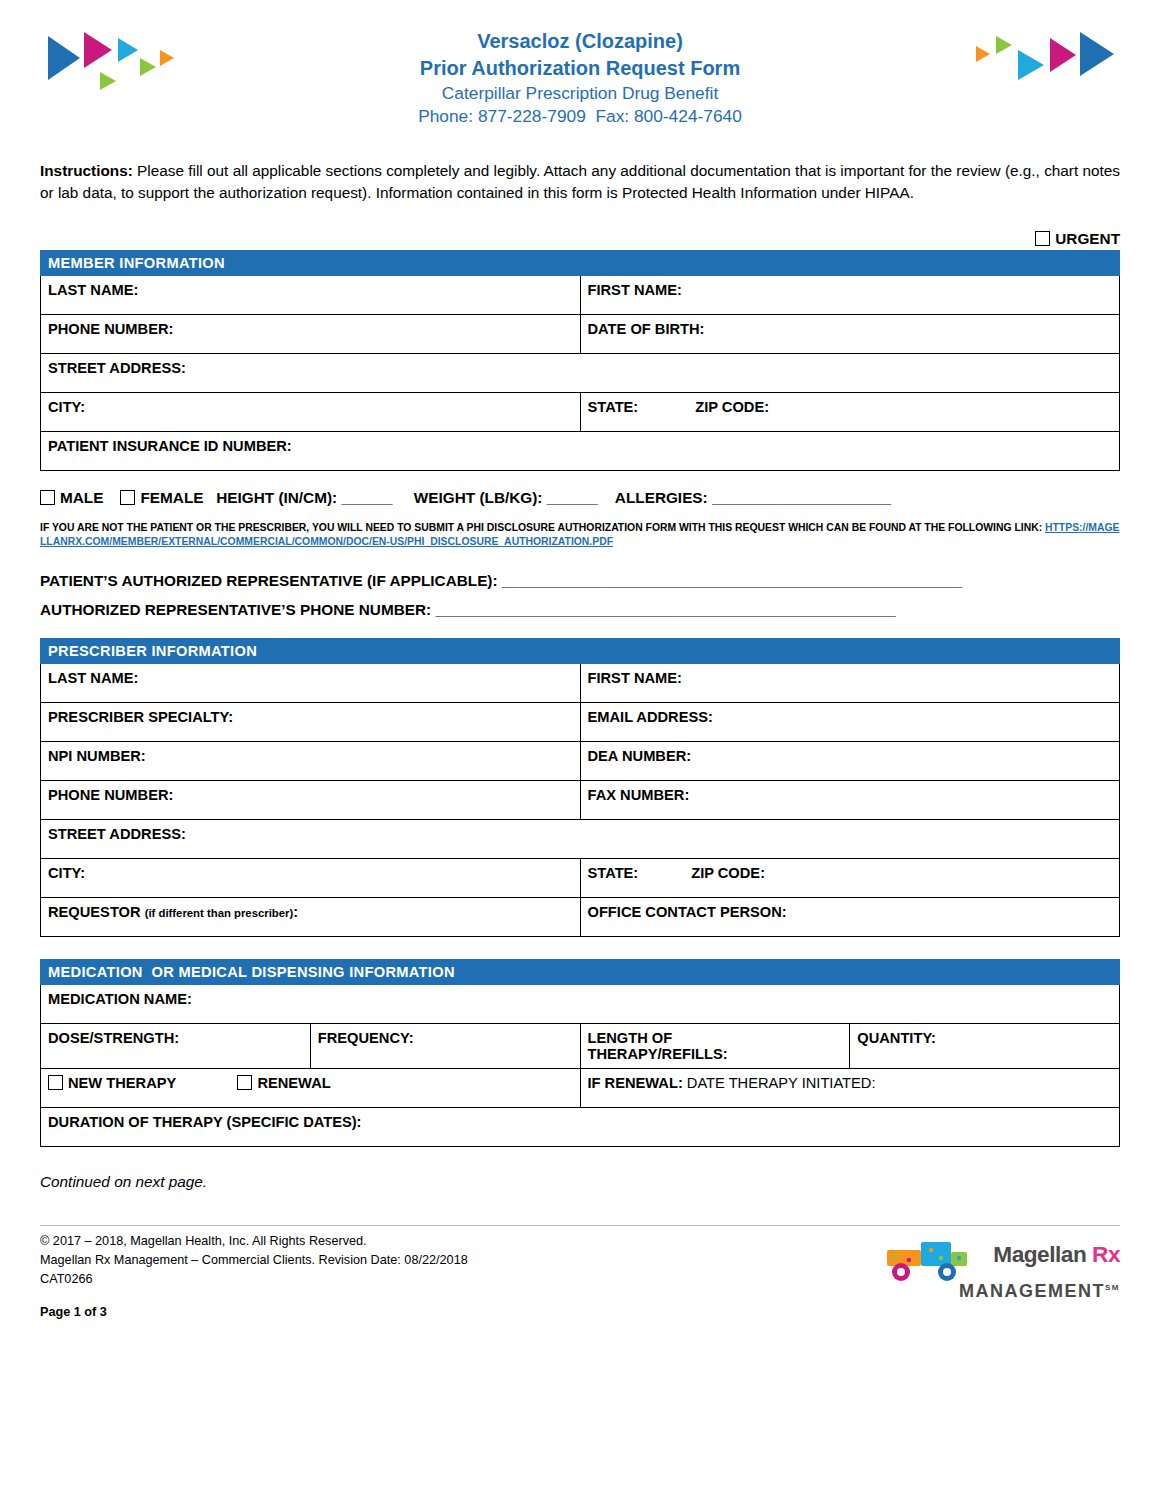Versacloz (Clozapine)
Prior Authorization Request Form
Caterpillar Prescription Drug Benefit
Phone: 877-228-7909 Fax: 800-424-7640
Instructions: Please fill out all applicable sections completely and legibly. Attach any additional documentation that is important for the review (e.g., chart notes or lab data, to support the authorization request). Information contained in this form is Protected Health Information under HIPAA.
URGENT
| MEMBER INFORMATION |
| LAST NAME: | FIRST NAME: |
| PHONE NUMBER: | DATE OF BIRTH: |
| STREET ADDRESS: |
| CITY: | STATE: ZIP CODE: |
| PATIENT INSURANCE ID NUMBER: |
MALE FEMALE HEIGHT (IN/CM): ______ WEIGHT (LB/KG): ______ ALLERGIES: _____________________
IF YOU ARE NOT THE PATIENT OR THE PRESCRIBER, YOU WILL NEED TO SUBMIT A PHI DISCLOSURE AUTHORIZATION FORM WITH THIS REQUEST WHICH CAN BE FOUND AT THE FOLLOWING LINK: HTTPS://MAGELLANRX.COM/MEMBER/EXTERNAL/COMMERCIAL/COMMON/DOC/EN-US/PHI_DISCLOSURE_AUTHORIZATION.PDF
PATIENT’S AUTHORIZED REPRESENTATIVE (IF APPLICABLE): ______________________________________________________
AUTHORIZED REPRESENTATIVE’S PHONE NUMBER: ______________________________________________________
| PRESCRIBER INFORMATION |
| LAST NAME: | FIRST NAME: |
| PRESCRIBER SPECIALTY: | EMAIL ADDRESS: |
| NPI NUMBER: | DEA NUMBER: |
| PHONE NUMBER: | FAX NUMBER: |
| STREET ADDRESS: |
| CITY: | STATE: ZIP CODE: |
| REQUESTOR (if different than prescriber) : | OFFICE CONTACT PERSON: |
| MEDICATION OR MEDICAL DISPENSING INFORMATION |
| MEDICATION NAME: |
| DOSE/STRENGTH: | FREQUENCY: | LENGTH OF THERAPY/REFILLS: | QUANTITY: |
| NEW THERAPY RENEWAL | IF RENEWAL: DATE THERAPY INITIATED: |
| DURATION OF THERAPY (SPECIFIC DATES): |
Continued on next page.
© 2017 – 2018, Magellan Health, Inc. All Rights Reserved.
Magellan Rx Management – Commercial Clients. Revision Date: 08/22/2018
CAT0266
Page 1 of 3
Magellan Rx MANAGEMENTSM